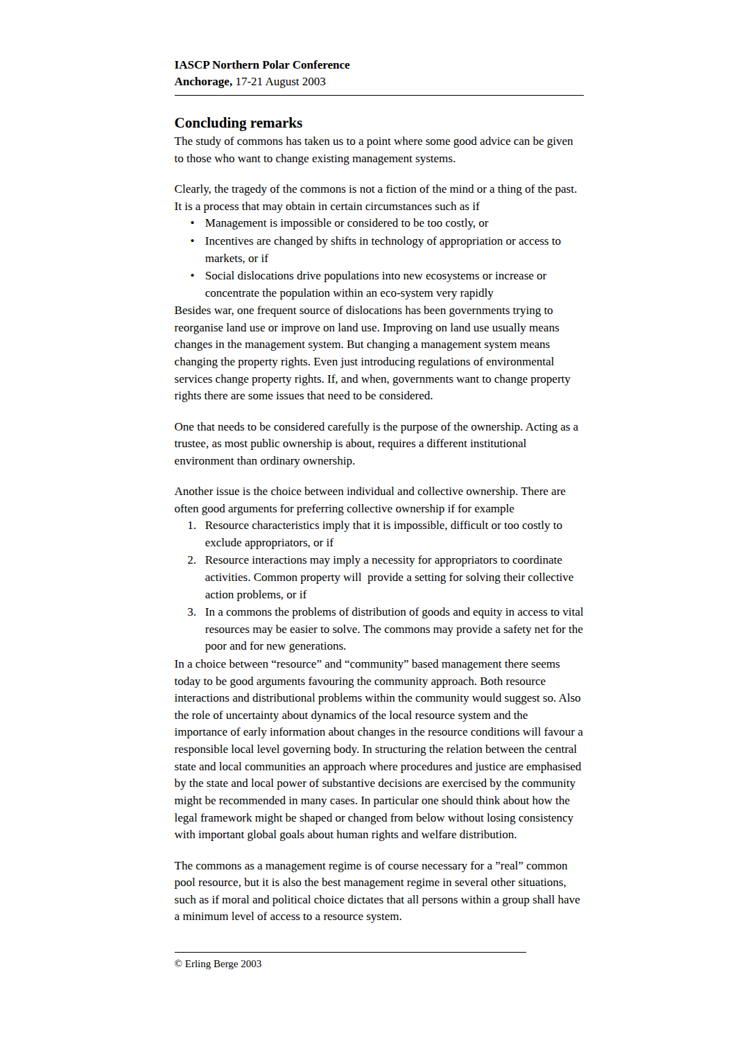IASCP Northern Polar Conference
Anchorage, 17-21 August 2003
Concluding remarks
The study of commons has taken us to a point where some good advice can be given to those who want to change existing management systems.
Clearly, the tragedy of the commons is not a fiction of the mind or a thing of the past. It is a process that may obtain in certain circumstances such as if
Management is impossible or considered to be too costly, or
Incentives are changed by shifts in technology of appropriation or access to markets, or if
Social dislocations drive populations into new ecosystems or increase or concentrate the population within an eco-system very rapidly
Besides war, one frequent source of dislocations has been governments trying to reorganise land use or improve on land use. Improving on land use usually means changes in the management system. But changing a management system means changing the property rights. Even just introducing regulations of environmental services change property rights. If, and when, governments want to change property rights there are some issues that need to be considered.
One that needs to be considered carefully is the purpose of the ownership. Acting as a trustee, as most public ownership is about, requires a different institutional environment than ordinary ownership.
Another issue is the choice between individual and collective ownership. There are often good arguments for preferring collective ownership if for example
Resource characteristics imply that it is impossible, difficult or too costly to exclude appropriators, or if
Resource interactions may imply a necessity for appropriators to coordinate activities. Common property will provide a setting for solving their collective action problems, or if
In a commons the problems of distribution of goods and equity in access to vital resources may be easier to solve. The commons may provide a safety net for the poor and for new generations.
In a choice between “resource” and “community” based management there seems today to be good arguments favouring the community approach. Both resource interactions and distributional problems within the community would suggest so. Also the role of uncertainty about dynamics of the local resource system and the importance of early information about changes in the resource conditions will favour a responsible local level governing body. In structuring the relation between the central state and local communities an approach where procedures and justice are emphasised by the state and local power of substantive decisions are exercised by the community might be recommended in many cases. In particular one should think about how the legal framework might be shaped or changed from below without losing consistency with important global goals about human rights and welfare distribution.
The commons as a management regime is of course necessary for a ”real” common pool resource, but it is also the best management regime in several other situations, such as if moral and political choice dictates that all persons within a group shall have a minimum level of access to a resource system.
© Erling Berge 2003